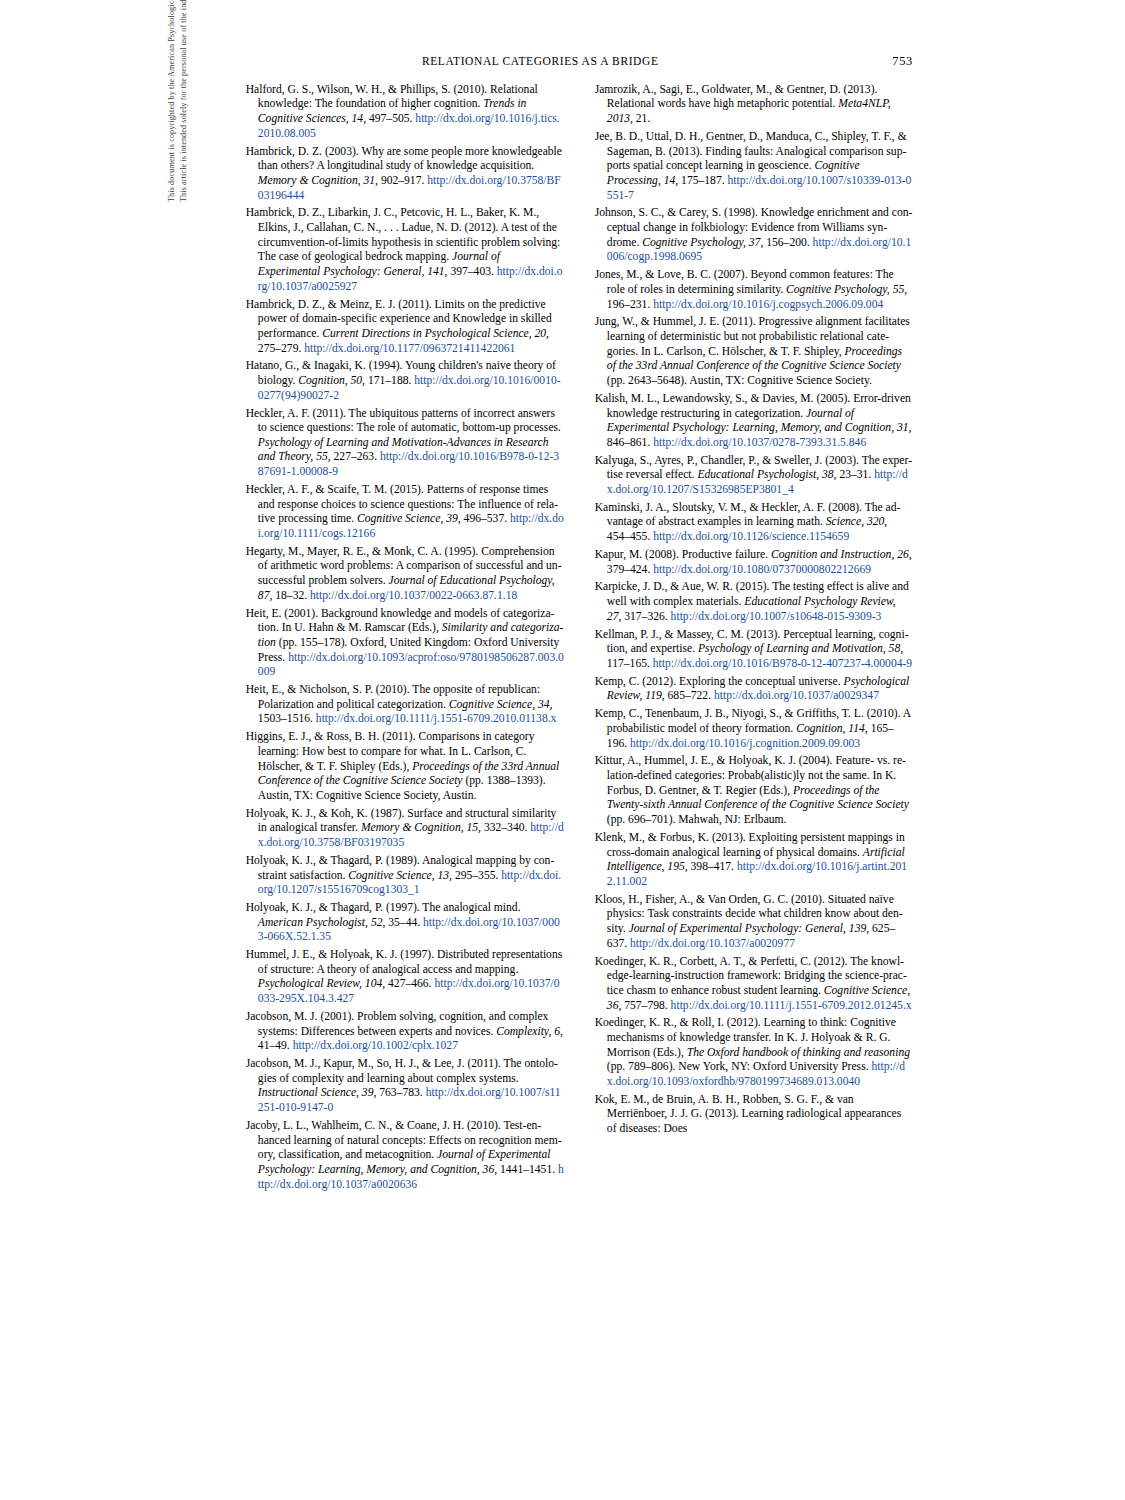This document is copyrighted by the American Psychological Association or one of its allied publishers.
This article is intended solely for the personal use of the individual user and is not to be disseminated broadly.
Relational Categories as a Bridge 753
Halford, G. S., Wilson, W. H., & Phillips, S. (2010). Relational knowledge: The foundation of higher cognition. Trends in Cognitive Sciences, 14, 497–505. http://dx.doi.org/10.1016/j.tics.2010.08.005
Hambrick, D. Z. (2003). Why are some people more knowledgeable than others? A longitudinal study of knowledge acquisition. Memory & Cognition, 31, 902–917. http://dx.doi.org/10.3758/BF03196444
Hambrick, D. Z., Libarkin, J. C., Petcovic, H. L., Baker, K. M., Elkins, J., Callahan, C. N., . . . Ladue, N. D. (2012). A test of the circumvention-of-limits hypothesis in scientific problem solving: The case of geological bedrock mapping. Journal of Experimental Psychology: General, 141, 397–403. http://dx.doi.org/10.1037/a0025927
Hambrick, D. Z., & Meinz, E. J. (2011). Limits on the predictive power of domain-specific experience and Knowledge in skilled performance. Current Directions in Psychological Science, 20, 275–279. http://dx.doi.org/10.1177/0963721411422061
Hatano, G., & Inagaki, K. (1994). Young children's naive theory of biology. Cognition, 50, 171–188. http://dx.doi.org/10.1016/0010-0277(94)90027-2
Heckler, A. F. (2011). The ubiquitous patterns of incorrect answers to science questions: The role of automatic, bottom-up processes. Psychology of Learning and Motivation-Advances in Research and Theory, 55, 227–263. http://dx.doi.org/10.1016/B978-0-12-387691-1.00008-9
Heckler, A. F., & Scaife, T. M. (2015). Patterns of response times and response choices to science questions: The influence of relative processing time. Cognitive Science, 39, 496–537. http://dx.doi.org/10.1111/cogs.12166
Hegarty, M., Mayer, R. E., & Monk, C. A. (1995). Comprehension of arithmetic word problems: A comparison of successful and unsuccessful problem solvers. Journal of Educational Psychology, 87, 18–32. http://dx.doi.org/10.1037/0022-0663.87.1.18
Heit, E. (2001). Background knowledge and models of categorization. In U. Hahn & M. Ramscar (Eds.), Similarity and categorization (pp. 155–178). Oxford, United Kingdom: Oxford University Press. http://dx.doi.org/10.1093/acprof:oso/9780198506287.003.0009
Heit, E., & Nicholson, S. P. (2010). The opposite of republican: Polarization and political categorization. Cognitive Science, 34, 1503–1516. http://dx.doi.org/10.1111/j.1551-6709.2010.01138.x
Higgins, E. J., & Ross, B. H. (2011). Comparisons in category learning: How best to compare for what. In L. Carlson, C. Hölscher, & T. F. Shipley (Eds.), Proceedings of the 33rd Annual Conference of the Cognitive Science Society (pp. 1388–1393). Austin, TX: Cognitive Science Society, Austin.
Holyoak, K. J., & Koh, K. (1987). Surface and structural similarity in analogical transfer. Memory & Cognition, 15, 332–340. http://dx.doi.org/10.3758/BF03197035
Holyoak, K. J., & Thagard, P. (1989). Analogical mapping by constraint satisfaction. Cognitive Science, 13, 295–355. http://dx.doi.org/10.1207/s15516709cog1303_1
Holyoak, K. J., & Thagard, P. (1997). The analogical mind. American Psychologist, 52, 35–44. http://dx.doi.org/10.1037/0003-066X.52.1.35
Hummel, J. E., & Holyoak, K. J. (1997). Distributed representations of structure: A theory of analogical access and mapping. Psychological Review, 104, 427–466. http://dx.doi.org/10.1037/0033-295X.104.3.427
Jacobson, M. J. (2001). Problem solving, cognition, and complex systems: Differences between experts and novices. Complexity, 6, 41–49. http://dx.doi.org/10.1002/cplx.1027
Jacobson, M. J., Kapur, M., So, H. J., & Lee, J. (2011). The ontologies of complexity and learning about complex systems. Instructional Science, 39, 763–783. http://dx.doi.org/10.1007/s11251-010-9147-0
Jacoby, L. L., Wahlheim, C. N., & Coane, J. H. (2010). Test-enhanced learning of natural concepts: Effects on recognition memory, classification, and metacognition. Journal of Experimental Psychology: Learning, Memory, and Cognition, 36, 1441–1451. http://dx.doi.org/10.1037/a0020636
Jamrozik, A., Sagi, E., Goldwater, M., & Gentner, D. (2013). Relational words have high metaphoric potential. Meta4NLP, 2013, 21.
Jee, B. D., Uttal, D. H., Gentner, D., Manduca, C., Shipley, T. F., & Sageman, B. (2013). Finding faults: Analogical comparison supports spatial concept learning in geoscience. Cognitive Processing, 14, 175–187. http://dx.doi.org/10.1007/s10339-013-0551-7
Johnson, S. C., & Carey, S. (1998). Knowledge enrichment and conceptual change in folkbiology: Evidence from Williams syndrome. Cognitive Psychology, 37, 156–200. http://dx.doi.org/10.1006/cogp.1998.0695
Jones, M., & Love, B. C. (2007). Beyond common features: The role of roles in determining similarity. Cognitive Psychology, 55, 196–231. http://dx.doi.org/10.1016/j.cogpsych.2006.09.004
Jung, W., & Hummel, J. E. (2011). Progressive alignment facilitates learning of deterministic but not probabilistic relational categories. In L. Carlson, C. Hölscher, & T. F. Shipley, Proceedings of the 33rd Annual Conference of the Cognitive Science Society (pp. 2643–5648). Austin, TX: Cognitive Science Society.
Kalish, M. L., Lewandowsky, S., & Davies, M. (2005). Error-driven knowledge restructuring in categorization. Journal of Experimental Psychology: Learning, Memory, and Cognition, 31, 846–861. http://dx.doi.org/10.1037/0278-7393.31.5.846
Kalyuga, S., Ayres, P., Chandler, P., & Sweller, J. (2003). The expertise reversal effect. Educational Psychologist, 38, 23–31. http://dx.doi.org/10.1207/S15326985EP3801_4
Kaminski, J. A., Sloutsky, V. M., & Heckler, A. F. (2008). The advantage of abstract examples in learning math. Science, 320, 454–455. http://dx.doi.org/10.1126/science.1154659
Kapur, M. (2008). Productive failure. Cognition and Instruction, 26, 379–424. http://dx.doi.org/10.1080/07370000802212669
Karpicke, J. D., & Aue, W. R. (2015). The testing effect is alive and well with complex materials. Educational Psychology Review, 27, 317–326. http://dx.doi.org/10.1007/s10648-015-9309-3
Kellman, P. J., & Massey, C. M. (2013). Perceptual learning, cognition, and expertise. Psychology of Learning and Motivation, 58, 117–165. http://dx.doi.org/10.1016/B978-0-12-407237-4.00004-9
Kemp, C. (2012). Exploring the conceptual universe. Psychological Review, 119, 685–722. http://dx.doi.org/10.1037/a0029347
Kemp, C., Tenenbaum, J. B., Niyogi, S., & Griffiths, T. L. (2010). A probabilistic model of theory formation. Cognition, 114, 165–196. http://dx.doi.org/10.1016/j.cognition.2009.09.003
Kittur, A., Hummel, J. E., & Holyoak, K. J. (2004). Feature- vs. relation-defined categories: Probab(alistic)ly not the same. In K. Forbus, D. Gentner, & T. Regier (Eds.), Proceedings of the Twenty-sixth Annual Conference of the Cognitive Science Society (pp. 696–701). Mahwah, NJ: Erlbaum.
Klenk, M., & Forbus, K. (2013). Exploiting persistent mappings in cross-domain analogical learning of physical domains. Artificial Intelligence, 195, 398–417. http://dx.doi.org/10.1016/j.artint.2012.11.002
Kloos, H., Fisher, A., & Van Orden, G. C. (2010). Situated naïve physics: Task constraints decide what children know about density. Journal of Experimental Psychology: General, 139, 625–637. http://dx.doi.org/10.1037/a0020977
Koedinger, K. R., Corbett, A. T., & Perfetti, C. (2012). The knowledge-learning-instruction framework: Bridging the science-practice chasm to enhance robust student learning. Cognitive Science, 36, 757–798. http://dx.doi.org/10.1111/j.1551-6709.2012.01245.x
Koedinger, K. R., & Roll, I. (2012). Learning to think: Cognitive mechanisms of knowledge transfer. In K. J. Holyoak & R. G. Morrison (Eds.), The Oxford handbook of thinking and reasoning (pp. 789–806). New York, NY: Oxford University Press. http://dx.doi.org/10.1093/oxfordhb/9780199734689.013.0040
Kok, E. M., de Bruin, A. B. H., Robben, S. G. F., & van Merriënboer, J. J. G. (2013). Learning radiological appearances of diseases: Does